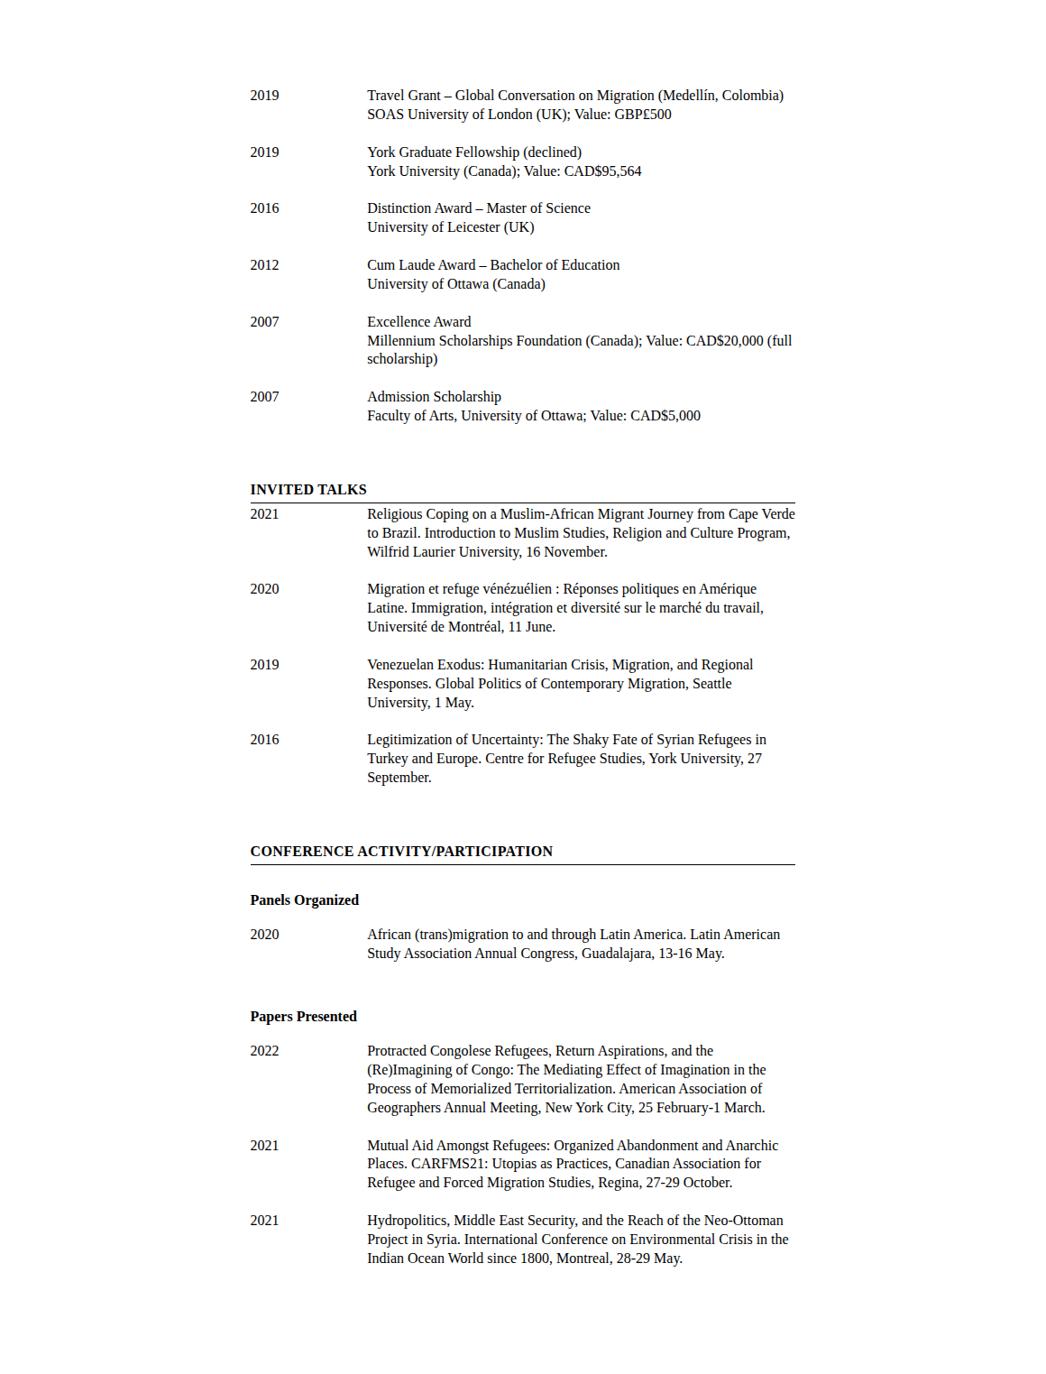| 2019 | Travel Grant – Global Conversation on Migration (Medellín, Colombia) SOAS University of London (UK); Value: GBP₤500 |
| 2019 | York Graduate Fellowship (declined) York University (Canada); Value: CAD$95,564 |
| 2016 | Distinction Award – Master of Science University of Leicester (UK) |
| 2012 | Cum Laude Award – Bachelor of Education University of Ottawa (Canada) |
| 2007 | Excellence Award Millennium Scholarships Foundation (Canada); Value: CAD$20,000 (full scholarship) |
| 2007 | Admission Scholarship Faculty of Arts, University of Ottawa; Value: CAD$5,000 |
Invited Talks
| 2021 | Religious Coping on a Muslim-African Migrant Journey from Cape Verde to Brazil. Introduction to Muslim Studies, Religion and Culture Program, Wilfrid Laurier University, 16 November. |
| 2020 | Migration et refuge vénézuélien : Réponses politiques en Amérique Latine. Immigration, intégration et diversité sur le marché du travail, Université de Montréal, 11 June. |
| 2019 | Venezuelan Exodus: Humanitarian Crisis, Migration, and Regional Responses. Global Politics of Contemporary Migration, Seattle University, 1 May. |
| 2016 | Legitimization of Uncertainty: The Shaky Fate of Syrian Refugees in Turkey and Europe. Centre for Refugee Studies, York University, 27 September. |
Conference Activity/Participation
Panels Organized
| 2020 | African (trans)migration to and through Latin America. Latin American Study Association Annual Congress, Guadalajara, 13-16 May. |
Papers Presented
| 2022 | Protracted Congolese Refugees, Return Aspirations, and the (Re)Imagining of Congo: The Mediating Effect of Imagination in the Process of Memorialized Territorialization. American Association of Geographers Annual Meeting, New York City, 25 February-1 March. |
| 2021 | Mutual Aid Amongst Refugees: Organized Abandonment and Anarchic Places. CARFMS21: Utopias as Practices, Canadian Association for Refugee and Forced Migration Studies, Regina, 27-29 October. |
| 2021 | Hydropolitics, Middle East Security, and the Reach of the Neo-Ottoman Project in Syria. International Conference on Environmental Crisis in the Indian Ocean World since 1800, Montreal, 28-29 May. |